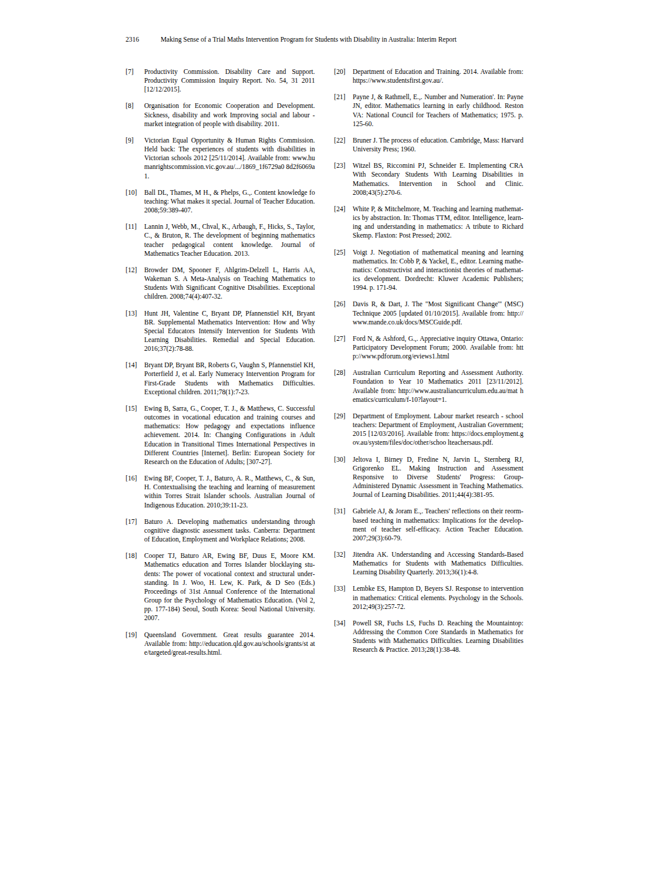2316 Making Sense of a Trial Maths Intervention Program for Students with Disability in Australia: Interim Report
[7] Productivity Commission. Disability Care and Support. Productivity Commission Inquiry Report. No. 54, 31 2011 [12/12/2015].
[8] Organisation for Economic Cooperation and Development. Sickness, disability and work Improving social and labour - market integration of people with disability. 2011.
[9] Victorian Equal Opportunity & Human Rights Commission. Held back: The experiences of students with disabilities in Victorian schools 2012 [25/11/2014]. Available from: www.humanrightscommission.vic.gov.au/.../1869_1f6729a0 8d2f6069a1.
[10] Ball DL, Thames, M H., & Phelps, G.,. Content knowledge fo teaching: What makes it special. Journal of Teacher Education. 2008;59:389-407.
[11] Lannin J, Webb, M., Chval, K., Arbaugh, F., Hicks, S., Taylor, C., & Bruton, R. The development of beginning mathematics teacher pedagogical content knowledge. Journal of Mathematics Teacher Education. 2013.
[12] Browder DM, Spooner F, Ahlgrim-Delzell L, Harris AA, Wakeman S. A Meta-Analysis on Teaching Mathematics to Students With Significant Cognitive Disabilities. Exceptional children. 2008;74(4):407-32.
[13] Hunt JH, Valentine C, Bryant DP, Pfannenstiel KH, Bryant BR. Supplemental Mathematics Intervention: How and Why Special Educators Intensify Intervention for Students With Learning Disabilities. Remedial and Special Education. 2016;37(2):78-88.
[14] Bryant DP, Bryant BR, Roberts G, Vaughn S, Pfannenstiel KH, Porterfield J, et al. Early Numeracy Intervention Program for First-Grade Students with Mathematics Difficulties. Exceptional children. 2011;78(1):7-23.
[15] Ewing B, Sarra, G., Cooper, T. J., & Matthews, C. Successful outcomes in vocational education and training courses and mathematics: How pedagogy and expectations influence achievement. 2014. In: Changing Configurations in Adult Education in Transitional Times International Perspectives in Different Countries [Internet]. Berlin: European Society for Research on the Education of Adults; [307-27].
[16] Ewing BF, Cooper, T. J., Baturo, A. R., Matthews, C., & Sun, H. Contextualising the teaching and learning of measurement within Torres Strait Islander schools. Australian Journal of Indigenous Education. 2010;39:11-23.
[17] Baturo A. Developing mathematics understanding through cognitive diagnostic assessment tasks. Canberra: Department of Education, Employment and Workplace Relations; 2008.
[18] Cooper TJ, Baturo AR, Ewing BF, Duus E, Moore KM. Mathematics education and Torres Islander blocklaying students: The power of vocational context and structural understanding. In J. Woo, H. Lew, K. Park, & D Seo (Eds.) Proceedings of 31st Annual Conference of the International Group for the Psychology of Mathematics Education. (Vol 2, pp. 177-184) Seoul, South Korea: Seoul National University. 2007.
[19] Queensland Government. Great results guarantee 2014. Available from: http://education.qld.gov.au/schools/grants/st ate/targeted/great-results.html.
[20] Department of Education and Training. 2014. Available from: https://www.studentsfirst.gov.au/.
[21] Payne J, & Rathmell, E.,. Number and Numeration'. In: Payne JN, editor. Mathematics learning in early childhood. Reston VA: National Council for Teachers of Mathematics; 1975. p. 125-60.
[22] Bruner J. The process of education. Cambridge, Mass: Harvard University Press; 1960.
[23] Witzel BS, Riccomini PJ, Schneider E. Implementing CRA With Secondary Students With Learning Disabilities in Mathematics. Intervention in School and Clinic. 2008;43(5):270-6.
[24] White P, & Mitchelmore, M. Teaching and learning mathematics by abstraction. In: Thomas TTM, editor. Intelligence, learning and understanding in mathematics: A tribute to Richard Skemp. Flaxton: Post Pressed; 2002.
[25] Voigt J. Negotiation of mathematical meaning and learning mathematics. In: Cobb P, & Yackel, E., editor. Learning mathematics: Constructivist and interactionist theories of mathematics development. Dordrecht: Kluwer Academic Publishers; 1994. p. 171-94.
[26] Davis R, & Dart, J. The "Most Significant Change'" (MSC) Technique 2005 [updated 01/10/2015]. Available from: http://www.mande.co.uk/docs/MSCGuide.pdf.
[27] Ford N, & Ashford, G.,. Appreciative inquiry Ottawa, Ontario: Participatory Development Forum; 2000. Available from: http://www.pdforum.org/eviews1.html
[28] Australian Curriculum Reporting and Assessment Authority. Foundation to Year 10 Mathematics 2011 [23/11/2012]. Available from: http://www.australiancurriculum.edu.au/mat hematics/curriculum/f-10?layout=1.
[29] Department of Employment. Labour market research - school teachers: Department of Employment, Australian Government; 2015 [12/03/2016]. Available from: https://docs.employment.gov.au/system/files/doc/other/schoo lteachersaus.pdf.
[30] Jeltova I, Birney D, Fredine N, Jarvin L, Sternberg RJ, Grigorenko EL. Making Instruction and Assessment Responsive to Diverse Students' Progress: Group-Administered Dynamic Assessment in Teaching Mathematics. Journal of Learning Disabilities. 2011;44(4):381-95.
[31] Gabriele AJ, & Joram E.,. Teachers' reflections on their reorm-based teaching in mathematics: Implications for the development of teacher self-efficacy. Action Teacher Education. 2007;29(3):60-79.
[32] Jitendra AK. Understanding and Accessing Standards-Based Mathematics for Students with Mathematics Difficulties. Learning Disability Quarterly. 2013;36(1):4-8.
[33] Lembke ES, Hampton D, Beyers SJ. Response to intervention in mathematics: Critical elements. Psychology in the Schools. 2012;49(3):257-72.
[34] Powell SR, Fuchs LS, Fuchs D. Reaching the Mountaintop: Addressing the Common Core Standards in Mathematics for Students with Mathematics Difficulties. Learning Disabilities Research & Practice. 2013;28(1):38-48.